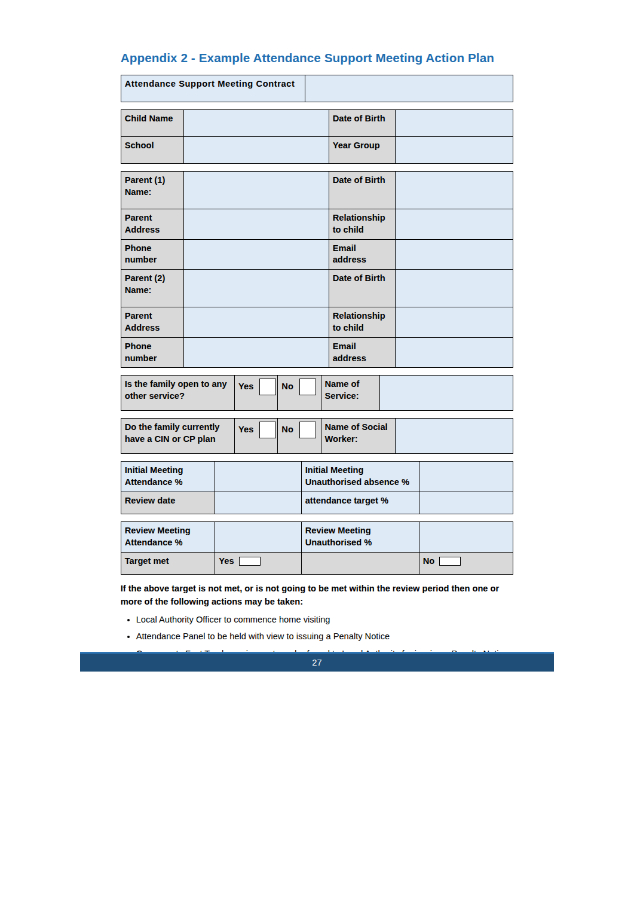Appendix 2 - Example Attendance Support Meeting Action Plan
| Attendance Support Meeting Contract | |
| Child Name | | Date of Birth | |
| School | | Year Group | |
| Parent (1) Name: | | Date of Birth | |
| Parent Address | | Relationship to child | |
| Phone number | | Email address | |
| Parent (2) Name: | | Date of Birth | |
| Parent Address | | Relationship to child | |
| Phone number | | Email address | |
| Is the family open to any other service? | Yes | No | Name of Service: | |
| Do the family currently have a CIN or CP plan | Yes | No | Name of Social Worker: | |
| Initial Meeting Attendance % | | Initial Meeting Unauthorised absence % | |
| Review date | | attendance target % | |
| Review Meeting Attendance % | | Review Meeting Unauthorised % | |
| Target met | Yes | | No |
If the above target is not met, or is not going to be met within the review period then one or more of the following actions may be taken:
Local Authority Officer to commence home visiting
Attendance Panel to be held with view to issuing a Penalty Notice
Case meets Fast Track requirements and referred to Local Authority for issuing a Penalty Notice
27